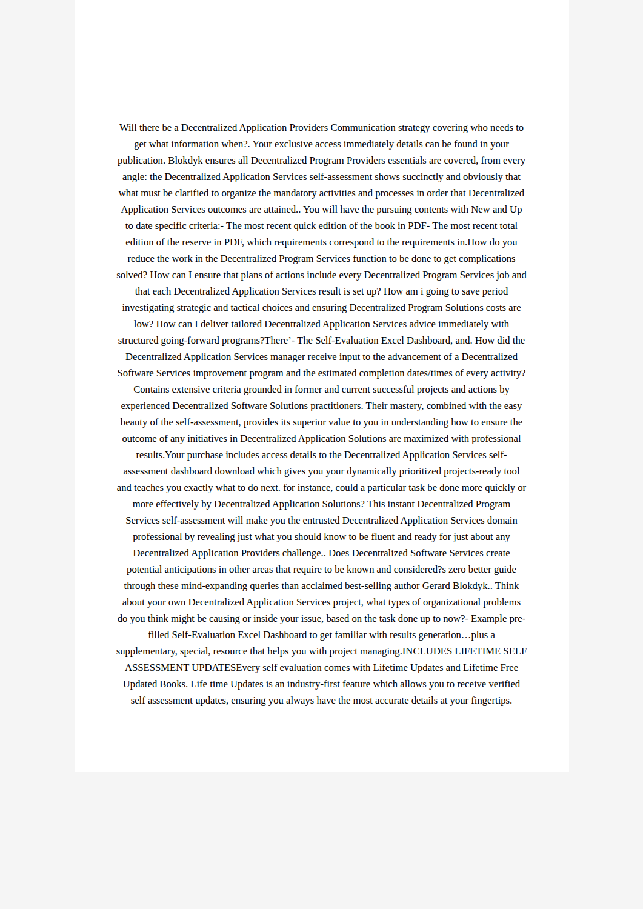Will there be a Decentralized Application Providers Communication strategy covering who needs to get what information when?. Your exclusive access immediately details can be found in your publication. Blokdyk ensures all Decentralized Program Providers essentials are covered, from every angle: the Decentralized Application Services self-assessment shows succinctly and obviously that what must be clarified to organize the mandatory activities and processes in order that Decentralized Application Services outcomes are attained.. You will have the pursuing contents with New and Up to date specific criteria:- The most recent quick edition of the book in PDF- The most recent total edition of the reserve in PDF, which requirements correspond to the requirements in.How do you reduce the work in the Decentralized Program Services function to be done to get complications solved? How can I ensure that plans of actions include every Decentralized Program Services job and that each Decentralized Application Services result is set up? How am i going to save period investigating strategic and tactical choices and ensuring Decentralized Program Solutions costs are low? How can I deliver tailored Decentralized Application Services advice immediately with structured going-forward programs?There’- The Self-Evaluation Excel Dashboard, and. How did the Decentralized Application Services manager receive input to the advancement of a Decentralized Software Services improvement program and the estimated completion dates/times of every activity?Contains extensive criteria grounded in former and current successful projects and actions by experienced Decentralized Software Solutions practitioners. Their mastery, combined with the easy beauty of the self-assessment, provides its superior value to you in understanding how to ensure the outcome of any initiatives in Decentralized Application Solutions are maximized with professional results.Your purchase includes access details to the Decentralized Application Services self-assessment dashboard download which gives you your dynamically prioritized projects-ready tool and teaches you exactly what to do next. for instance, could a particular task be done more quickly or more effectively by Decentralized Application Solutions? This instant Decentralized Program Services self-assessment will make you the entrusted Decentralized Application Services domain professional by revealing just what you should know to be fluent and ready for just about any Decentralized Application Providers challenge.. Does Decentralized Software Services create potential anticipations in other areas that require to be known and considered?s zero better guide through these mind-expanding queries than acclaimed best-selling author Gerard Blokdyk.. Think about your own Decentralized Application Services project, what types of organizational problems do you think might be causing or inside your issue, based on the task done up to now?- Example pre-filled Self-Evaluation Excel Dashboard to get familiar with results generation…plus a supplementary, special, resource that helps you with project managing.INCLUDES LIFETIME SELF ASSESSMENT UPDATESEvery self evaluation comes with Lifetime Updates and Lifetime Free Updated Books. Life time Updates is an industry-first feature which allows you to receive verified self assessment updates, ensuring you always have the most accurate details at your fingertips.